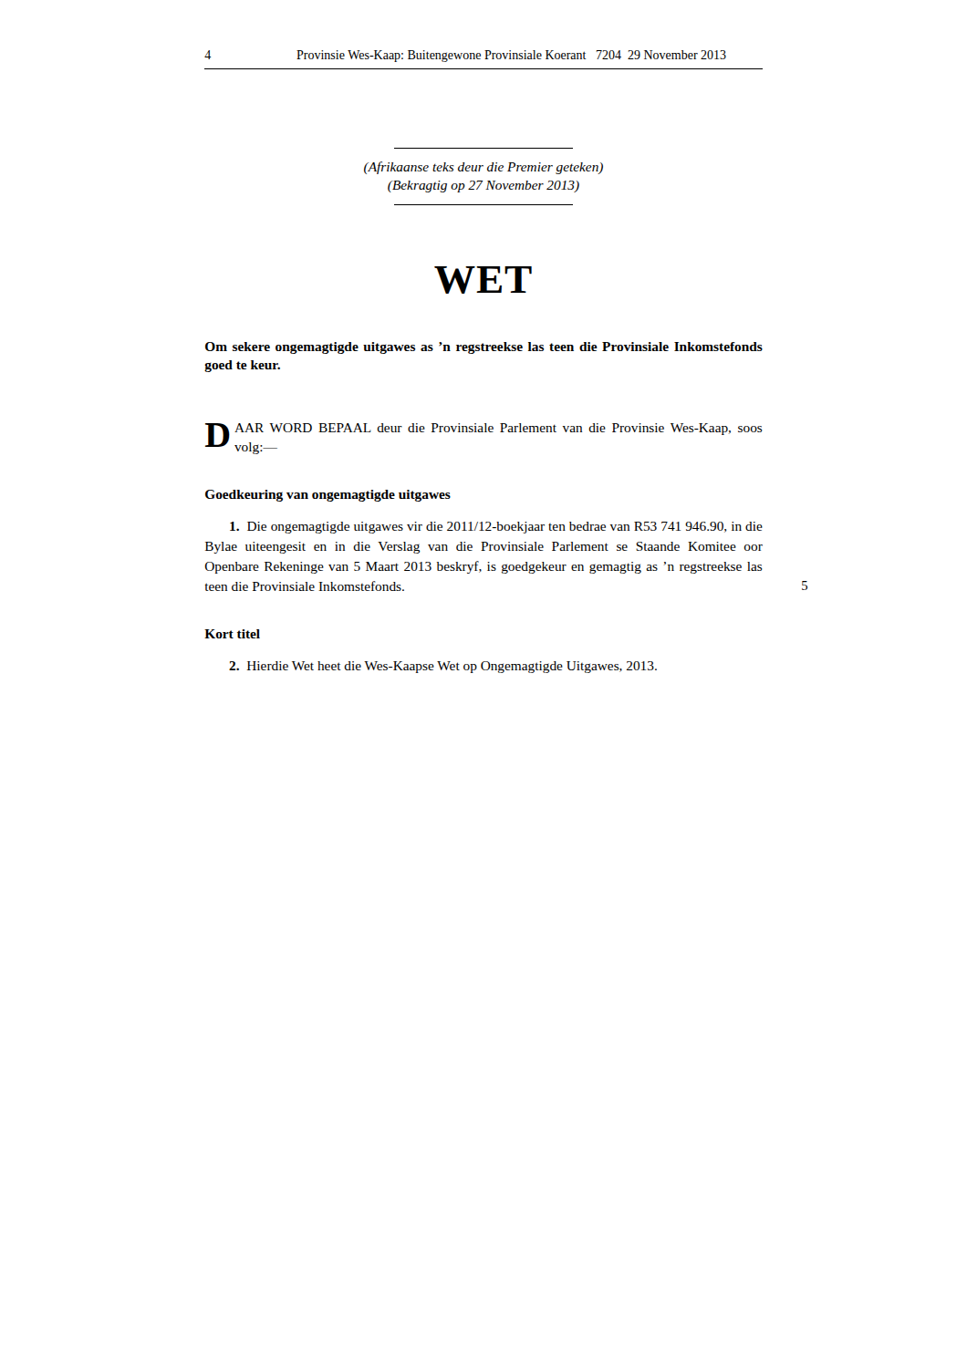4 Provinsie Wes-Kaap: Buitengewone Provinsiale Koerant 7204 29 November 2013
(Afrikaanse teks deur die Premier geteken)
(Bekragtig op 27 November 2013)
WET
Om sekere ongemagtigde uitgawes as ’n regstreekse las teen die Provinsiale Inkomstefonds goed te keur.
DAAR WORD BEPAAL deur die Provinsiale Parlement van die Provinsie Wes-Kaap, soos volg:—
Goedkeuring van ongemagtigde uitgawes
1. Die ongemagtigde uitgawes vir die 2011/12-boekjaar ten bedrae van R53 741 946.90, in die Bylae uiteengesit en in die Verslag van die Provinsiale Parlement se Staande Komitee oor Openbare Rekeninge van 5 Maart 2013 beskryf, is goedgekeur en gemagtig as ’n regstreekse las teen die Provinsiale Inkomstefonds.5
Kort titel
2. Hierdie Wet heet die Wes-Kaapse Wet op Ongemagtigde Uitgawes, 2013.